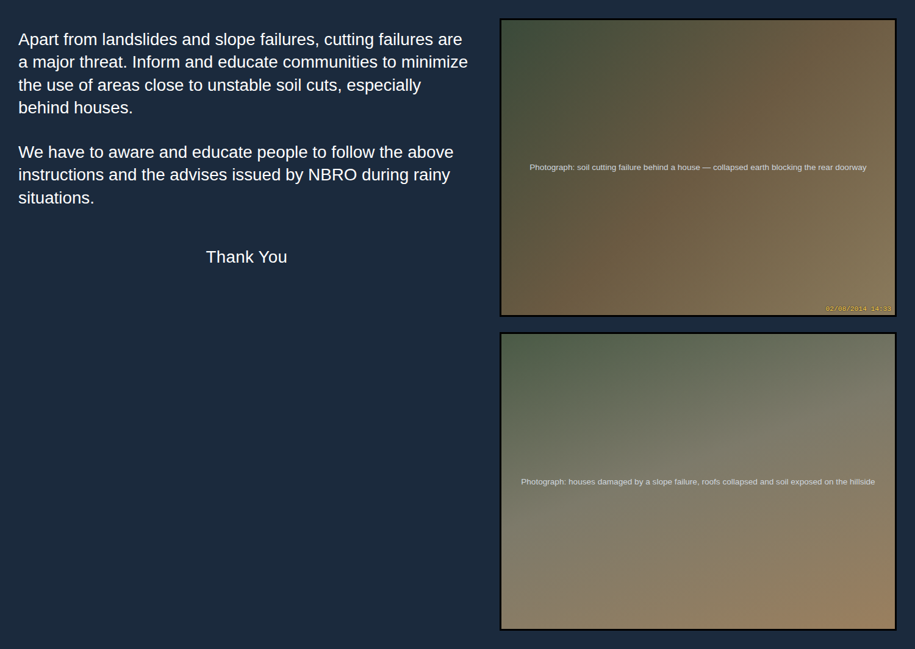Apart from landslides and slope failures, cutting failures are a major threat. Inform and educate communities to minimize the use of areas close to unstable soil cuts, especially behind houses.
We have to aware and educate people to follow the above instructions and the advises issued by NBRO during rainy situations.
Thank You
Photograph: soil cutting failure behind a house — collapsed earth blocking the rear doorway
Photograph: houses damaged by a slope failure, roofs collapsed and soil exposed on the hillside